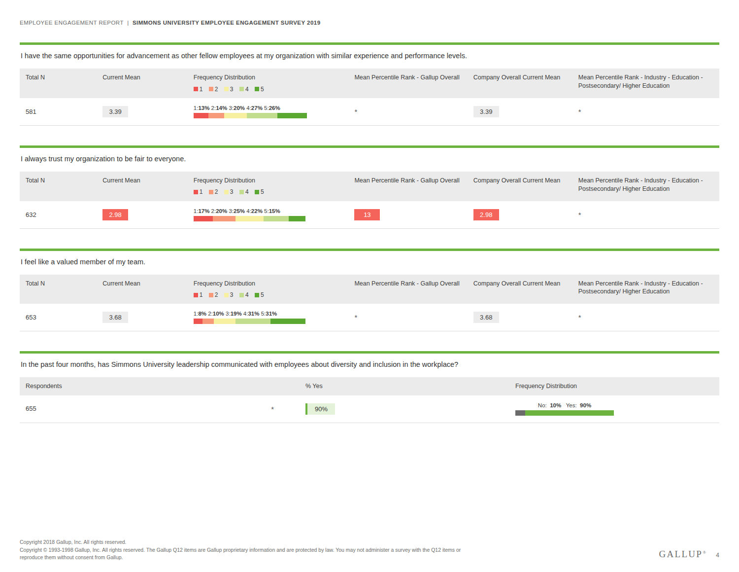EMPLOYEE ENGAGEMENT REPORT | SIMMONS UNIVERSITY EMPLOYEE ENGAGEMENT SURVEY 2019
I have the same opportunities for advancement as other fellow employees at my organization with similar experience and performance levels.
| Total N | Current Mean | Frequency Distribution 1 2 3 4 5 | Mean Percentile Rank - Gallup Overall | Company Overall Current Mean | Mean Percentile Rank - Industry - Education - Postsecondary/ Higher Education |
| --- | --- | --- | --- | --- | --- |
| 581 | 3.39 | 1: 13% 2: 14% 3: 20% 4: 27% 5: 26% | * | 3.39 | * |
I always trust my organization to be fair to everyone.
| Total N | Current Mean | Frequency Distribution 1 2 3 4 5 | Mean Percentile Rank - Gallup Overall | Company Overall Current Mean | Mean Percentile Rank - Industry - Education - Postsecondary/ Higher Education |
| --- | --- | --- | --- | --- | --- |
| 632 | 2.98 | 1: 17% 2: 20% 3: 25% 4: 22% 5: 15% | 13 | 2.98 | * |
I feel like a valued member of my team.
| Total N | Current Mean | Frequency Distribution 1 2 3 4 5 | Mean Percentile Rank - Gallup Overall | Company Overall Current Mean | Mean Percentile Rank - Industry - Education - Postsecondary/ Higher Education |
| --- | --- | --- | --- | --- | --- |
| 653 | 3.68 | 1: 8% 2: 10% 3: 19% 4: 31% 5: 31% | * | 3.68 | * |
In the past four months, has Simmons University leadership communicated with employees about diversity and inclusion in the workplace?
| Respondents | % Yes | Frequency Distribution |
| --- | --- | --- |
| 655 * | 90% | No: 10% Yes: 90% |
Copyright 2018 Gallup, Inc. All rights reserved.
Copyright © 1993-1998 Gallup, Inc. All rights reserved. The Gallup Q12 items are Gallup proprietary information and are protected by law. You may not administer a survey with the Q12 items or reproduce them without consent from Gallup.
GALLUP® 4